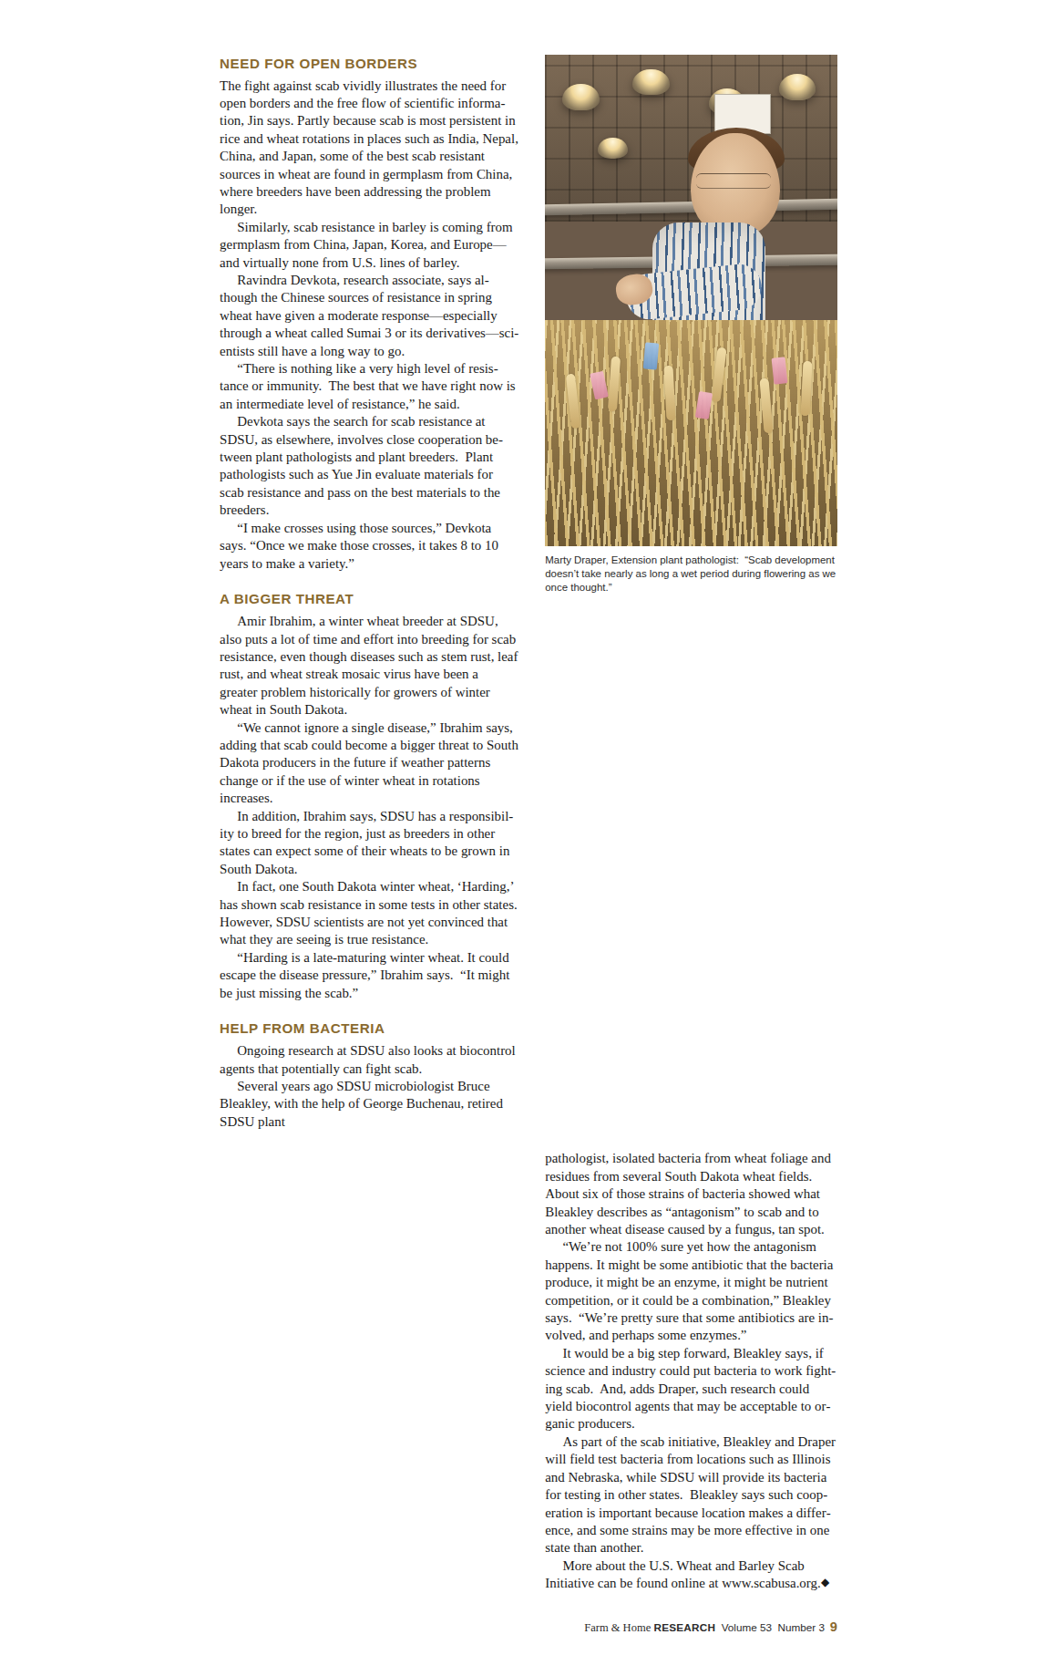Need for open borders
The fight against scab vividly illustrates the need for open borders and the free flow of scientific information, Jin says. Partly because scab is most persistent in rice and wheat rotations in places such as India, Nepal, China, and Japan, some of the best scab resistant sources in wheat are found in germplasm from China, where breeders have been addressing the problem longer.
Similarly, scab resistance in barley is coming from germplasm from China, Japan, Korea, and Europe—and virtually none from U.S. lines of barley.
Ravindra Devkota, research associate, says although the Chinese sources of resistance in spring wheat have given a moderate response—especially through a wheat called Sumai 3 or its derivatives—scientists still have a long way to go.
“There is nothing like a very high level of resistance or immunity. The best that we have right now is an intermediate level of resistance,” he said.
Devkota says the search for scab resistance at SDSU, as elsewhere, involves close cooperation between plant pathologists and plant breeders. Plant pathologists such as Yue Jin evaluate materials for scab resistance and pass on the best materials to the breeders.
“I make crosses using those sources,” Devkota says. “Once we make those crosses, it takes 8 to 10 years to make a variety.”
A bigger threat
Amir Ibrahim, a winter wheat breeder at SDSU, also puts a lot of time and effort into breeding for scab resistance, even though diseases such as stem rust, leaf rust, and wheat streak mosaic virus have been a greater problem historically for growers of winter wheat in South Dakota.
“We cannot ignore a single disease,” Ibrahim says, adding that scab could become a bigger threat to South Dakota producers in the future if weather patterns change or if the use of winter wheat in rotations increases.
In addition, Ibrahim says, SDSU has a responsibility to breed for the region, just as breeders in other states can expect some of their wheats to be grown in South Dakota.
In fact, one South Dakota winter wheat, ‘Harding,’ has shown scab resistance in some tests in other states. However, SDSU scientists are not yet convinced that what they are seeing is true resistance.
“Harding is a late-maturing winter wheat. It could escape the disease pressure,” Ibrahim says. “It might be just missing the scab.”
Help from bacteria
Ongoing research at SDSU also looks at biocontrol agents that potentially can fight scab.
Several years ago SDSU microbiologist Bruce Bleakley, with the help of George Buchenau, retired SDSU plant
Marty Draper, Extension plant pathologist: “Scab development doesn’t take nearly as long a wet period during flowering as we once thought.”
pathologist, isolated bacteria from wheat foliage and residues from several South Dakota wheat fields. About six of those strains of bacteria showed what Bleakley describes as “antagonism” to scab and to another wheat disease caused by a fungus, tan spot.
“We’re not 100% sure yet how the antagonism happens. It might be some antibiotic that the bacteria produce, it might be an enzyme, it might be nutrient competition, or it could be a combination,” Bleakley says. “We’re pretty sure that some antibiotics are involved, and perhaps some enzymes.”
It would be a big step forward, Bleakley says, if science and industry could put bacteria to work fighting scab. And, adds Draper, such research could yield biocontrol agents that may be acceptable to organic producers.
As part of the scab initiative, Bleakley and Draper will field test bacteria from locations such as Illinois and Nebraska, while SDSU will provide its bacteria for testing in other states. Bleakley says such cooperation is important because location makes a difference, and some strains may be more effective in one state than another.
More about the U.S. Wheat and Barley Scab Initiative can be found online at www.scabusa.org.◆
Farm & Home RESEARCH Volume 53 Number 39